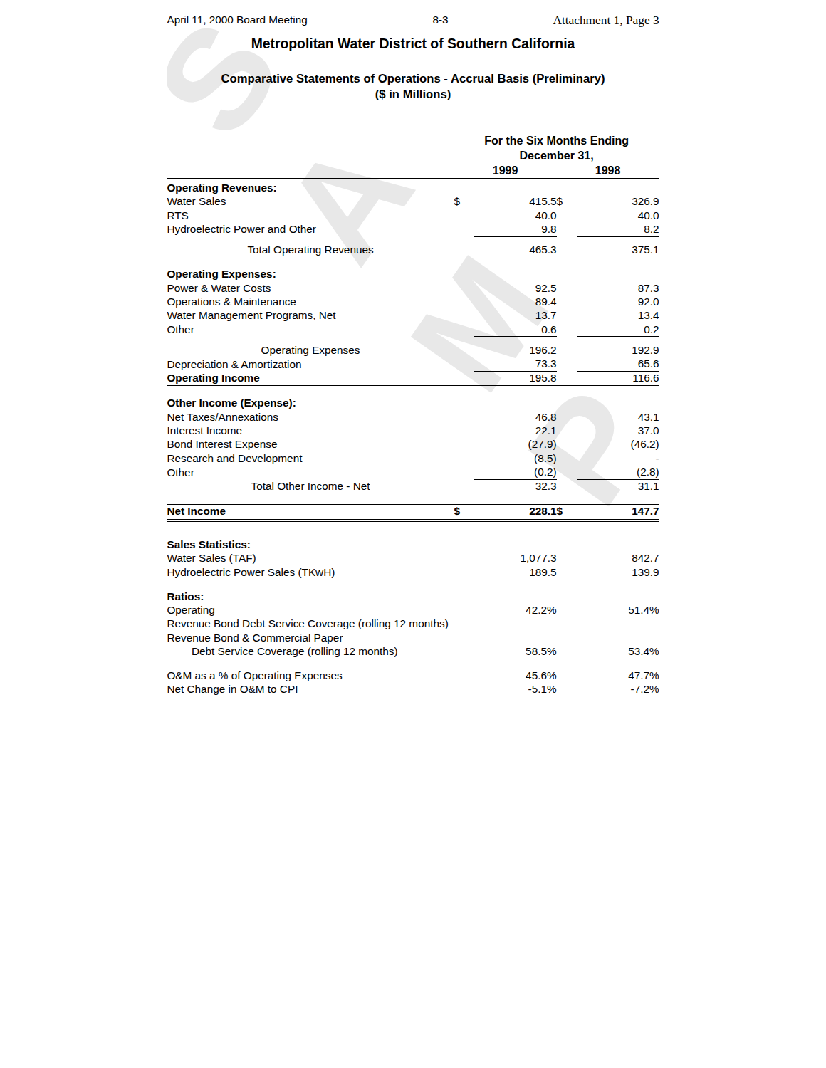S A M P
April 11, 2000 Board Meeting
8-3
Attachment 1, Page 3
Metropolitan Water District of Southern California
Comparative Statements of Operations - Accrual Basis (Preliminary)
($ in Millions)
| | For the Six Months Ending December 31, |
| | 1999 | 1998 |
| Operating Revenues: | | | | |
| Water Sales | $ | 415.5 | $ | 326.9 |
| RTS | | 40.0 | | 40.0 |
| Hydroelectric Power and Other | | 9.8 | | 8.2 |
| Total Operating Revenues | | 465.3 | | 375.1 |
| Operating Expenses: | | | | |
| Power & Water Costs | | 92.5 | | 87.3 |
| Operations & Maintenance | | 89.4 | | 92.0 |
| Water Management Programs, Net | | 13.7 | | 13.4 |
| Other | | 0.6 | | 0.2 |
| Operating Expenses | | 196.2 | | 192.9 |
| Depreciation & Amortization | | 73.3 | | 65.6 |
| Operating Income | | 195.8 | | 116.6 |
| Other Income (Expense): | | | | |
| Net Taxes/Annexations | | 46.8 | | 43.1 |
| Interest Income | | 22.1 | | 37.0 |
| Bond Interest Expense | | (27.9) | | (46.2) |
| Research and Development | | (8.5) | | - |
| Other | | (0.2) | | (2.8) |
| Total Other Income - Net | | 32.3 | | 31.1 |
| Net Income | $ | 228.1 | $ | 147.7 |
| Sales Statistics: | | | | |
| Water Sales (TAF) | | 1,077.3 | | 842.7 |
| Hydroelectric Power Sales (TKwH) | | 189.5 | | 139.9 |
| Ratios: | | | | |
| Operating | | 42.2% | | 51.4% |
| Revenue Bond Debt Service Coverage (rolling 12 months) | | | | |
| Revenue Bond & Commercial Paper | | | | |
| Debt Service Coverage (rolling 12 months) | | 58.5% | | 53.4% |
| O&M as a % of Operating Expenses | | 45.6% | | 47.7% |
| Net Change in O&M to CPI | | -5.1% | | -7.2% |